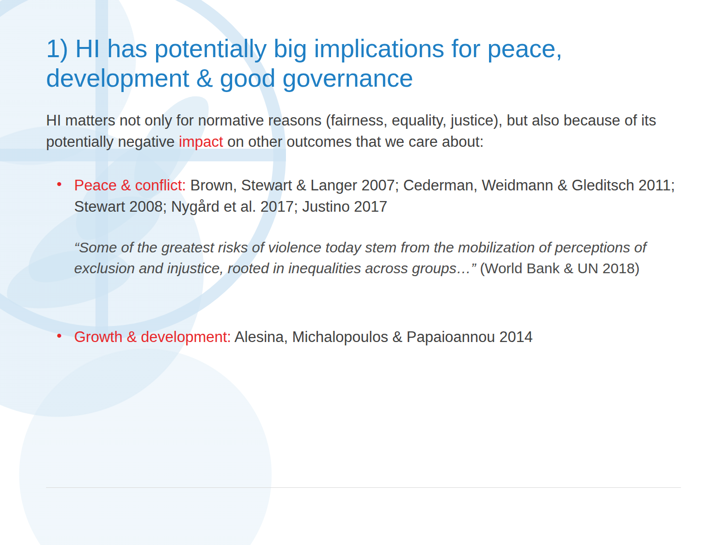1) HI has potentially big implications for peace, development & good governance
HI matters not only for normative reasons (fairness, equality, justice), but also because of its potentially negative impact on other outcomes that we care about:
Peace & conflict: Brown, Stewart & Langer 2007; Cederman, Weidmann & Gleditsch 2011; Stewart 2008; Nygård et al. 2017; Justino 2017
“Some of the greatest risks of violence today stem from the mobilization of perceptions of exclusion and injustice, rooted in inequalities across groups…” (World Bank & UN 2018)
Growth & development: Alesina, Michalopoulos & Papaioannou 2014